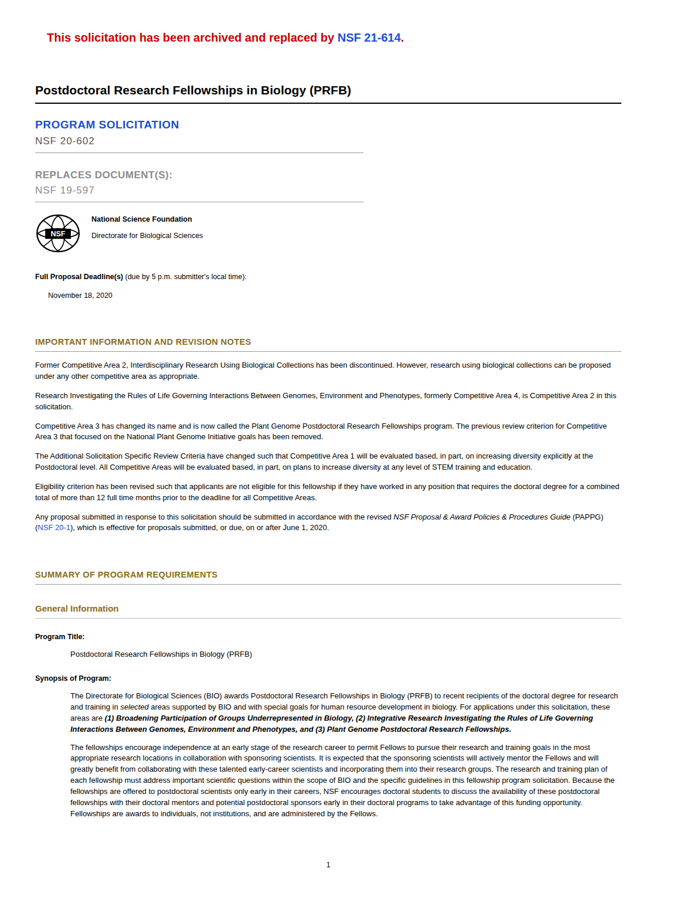This solicitation has been archived and replaced by NSF 21-614.
Postdoctoral Research Fellowships in Biology (PRFB)
PROGRAM SOLICITATION
NSF 20-602
REPLACES DOCUMENT(S):
NSF 19-597
NSF
National Science Foundation
Directorate for Biological Sciences
Full Proposal Deadline(s) (due by 5 p.m. submitter's local time):
November 18, 2020
IMPORTANT INFORMATION AND REVISION NOTES
Former Competitive Area 2, Interdisciplinary Research Using Biological Collections has been discontinued. However, research using biological collections can be proposed under any other competitive area as appropriate.
Research Investigating the Rules of Life Governing Interactions Between Genomes, Environment and Phenotypes, formerly Competitive Area 4, is Competitive Area 2 in this solicitation.
Competitive Area 3 has changed its name and is now called the Plant Genome Postdoctoral Research Fellowships program. The previous review criterion for Competitive Area 3 that focused on the National Plant Genome Initiative goals has been removed.
The Additional Solicitation Specific Review Criteria have changed such that Competitive Area 1 will be evaluated based, in part, on increasing diversity explicitly at the Postdoctoral level. All Competitive Areas will be evaluated based, in part, on plans to increase diversity at any level of STEM training and education.
Eligibility criterion has been revised such that applicants are not eligible for this fellowship if they have worked in any position that requires the doctoral degree for a combined total of more than 12 full time months prior to the deadline for all Competitive Areas.
Any proposal submitted in response to this solicitation should be submitted in accordance with the revised NSF Proposal & Award Policies & Procedures Guide (PAPPG) (NSF 20-1), which is effective for proposals submitted, or due, on or after June 1, 2020.
SUMMARY OF PROGRAM REQUIREMENTS
General Information
Program Title:
Postdoctoral Research Fellowships in Biology (PRFB)
Synopsis of Program:
The Directorate for Biological Sciences (BIO) awards Postdoctoral Research Fellowships in Biology (PRFB) to recent recipients of the doctoral degree for research and training in selected areas supported by BIO and with special goals for human resource development in biology. For applications under this solicitation, these areas are (1) Broadening Participation of Groups Underrepresented in Biology, (2) Integrative Research Investigating the Rules of Life Governing Interactions Between Genomes, Environment and Phenotypes, and (3) Plant Genome Postdoctoral Research Fellowships.
The fellowships encourage independence at an early stage of the research career to permit Fellows to pursue their research and training goals in the most appropriate research locations in collaboration with sponsoring scientists. It is expected that the sponsoring scientists will actively mentor the Fellows and will greatly benefit from collaborating with these talented early-career scientists and incorporating them into their research groups. The research and training plan of each fellowship must address important scientific questions within the scope of BIO and the specific guidelines in this fellowship program solicitation. Because the fellowships are offered to postdoctoral scientists only early in their careers, NSF encourages doctoral students to discuss the availability of these postdoctoral fellowships with their doctoral mentors and potential postdoctoral sponsors early in their doctoral programs to take advantage of this funding opportunity. Fellowships are awards to individuals, not institutions, and are administered by the Fellows.
1